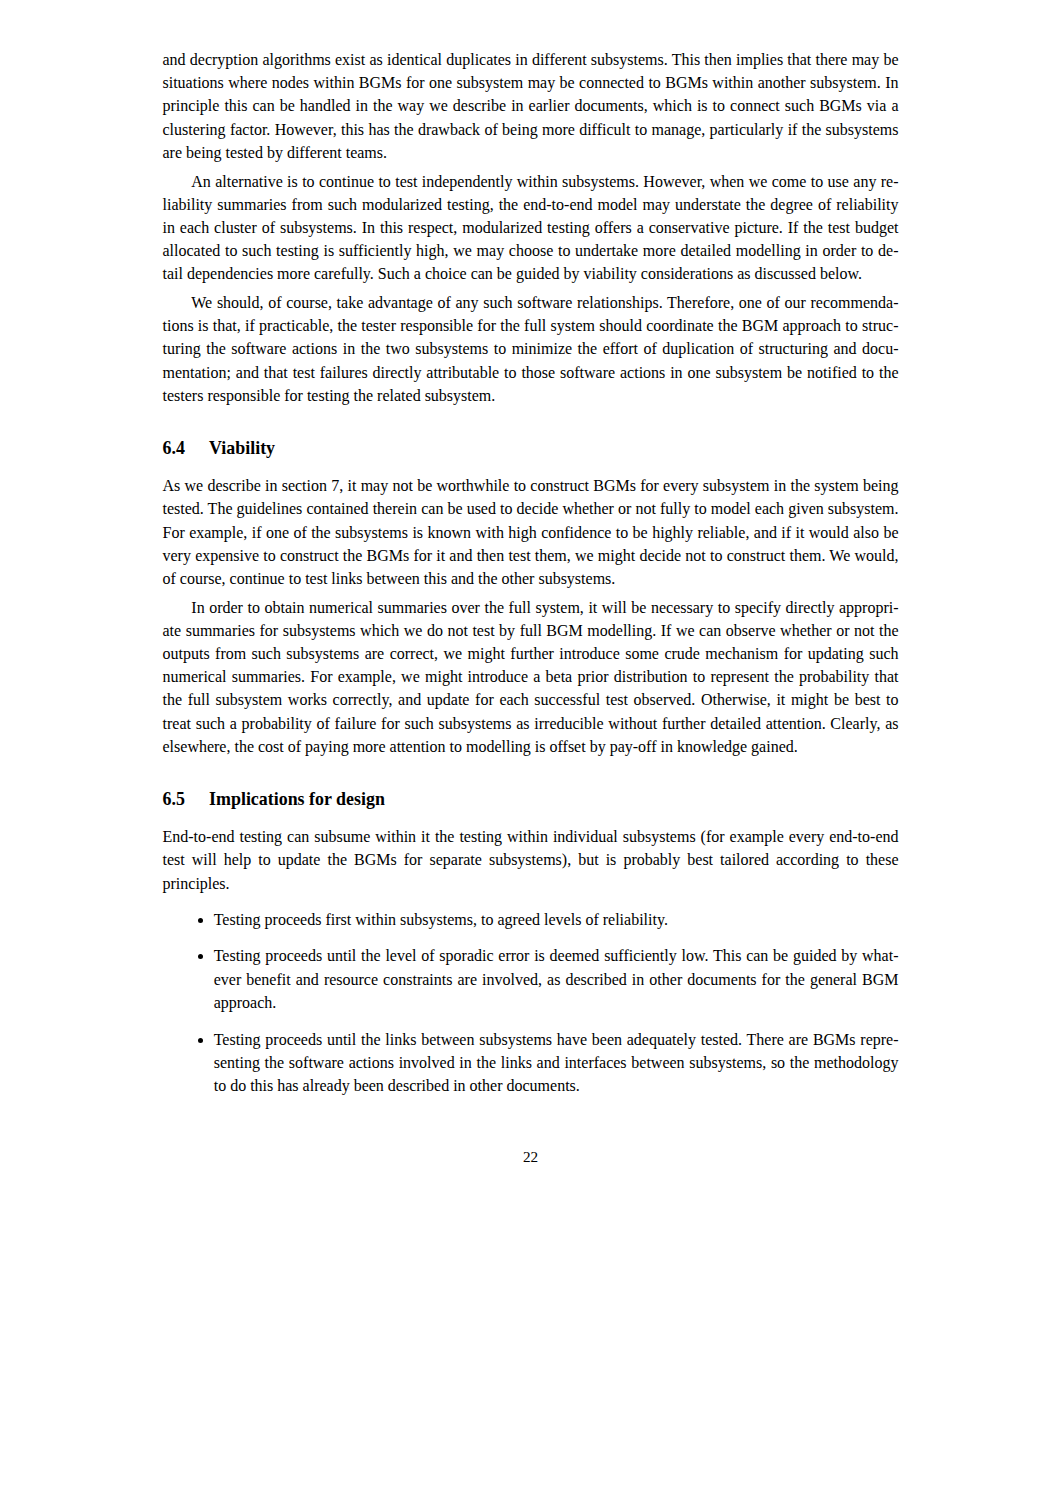and decryption algorithms exist as identical duplicates in different subsystems. This then implies that there may be situations where nodes within BGMs for one subsystem may be connected to BGMs within another subsystem. In principle this can be handled in the way we describe in earlier documents, which is to connect such BGMs via a clustering factor. However, this has the drawback of being more difficult to manage, particularly if the subsystems are being tested by different teams.
An alternative is to continue to test independently within subsystems. However, when we come to use any reliability summaries from such modularized testing, the end-to-end model may understate the degree of reliability in each cluster of subsystems. In this respect, modularized testing offers a conservative picture. If the test budget allocated to such testing is sufficiently high, we may choose to undertake more detailed modelling in order to detail dependencies more carefully. Such a choice can be guided by viability considerations as discussed below.
We should, of course, take advantage of any such software relationships. Therefore, one of our recommendations is that, if practicable, the tester responsible for the full system should coordinate the BGM approach to structuring the software actions in the two subsystems to minimize the effort of duplication of structuring and documentation; and that test failures directly attributable to those software actions in one subsystem be notified to the testers responsible for testing the related subsystem.
6.4 Viability
As we describe in section 7, it may not be worthwhile to construct BGMs for every subsystem in the system being tested. The guidelines contained therein can be used to decide whether or not fully to model each given subsystem. For example, if one of the subsystems is known with high confidence to be highly reliable, and if it would also be very expensive to construct the BGMs for it and then test them, we might decide not to construct them. We would, of course, continue to test links between this and the other subsystems.
In order to obtain numerical summaries over the full system, it will be necessary to specify directly appropriate summaries for subsystems which we do not test by full BGM modelling. If we can observe whether or not the outputs from such subsystems are correct, we might further introduce some crude mechanism for updating such numerical summaries. For example, we might introduce a beta prior distribution to represent the probability that the full subsystem works correctly, and update for each successful test observed. Otherwise, it might be best to treat such a probability of failure for such subsystems as irreducible without further detailed attention. Clearly, as elsewhere, the cost of paying more attention to modelling is offset by pay-off in knowledge gained.
6.5 Implications for design
End-to-end testing can subsume within it the testing within individual subsystems (for example every end-to-end test will help to update the BGMs for separate subsystems), but is probably best tailored according to these principles.
Testing proceeds first within subsystems, to agreed levels of reliability.
Testing proceeds until the level of sporadic error is deemed sufficiently low. This can be guided by whatever benefit and resource constraints are involved, as described in other documents for the general BGM approach.
Testing proceeds until the links between subsystems have been adequately tested. There are BGMs representing the software actions involved in the links and interfaces between subsystems, so the methodology to do this has already been described in other documents.
22